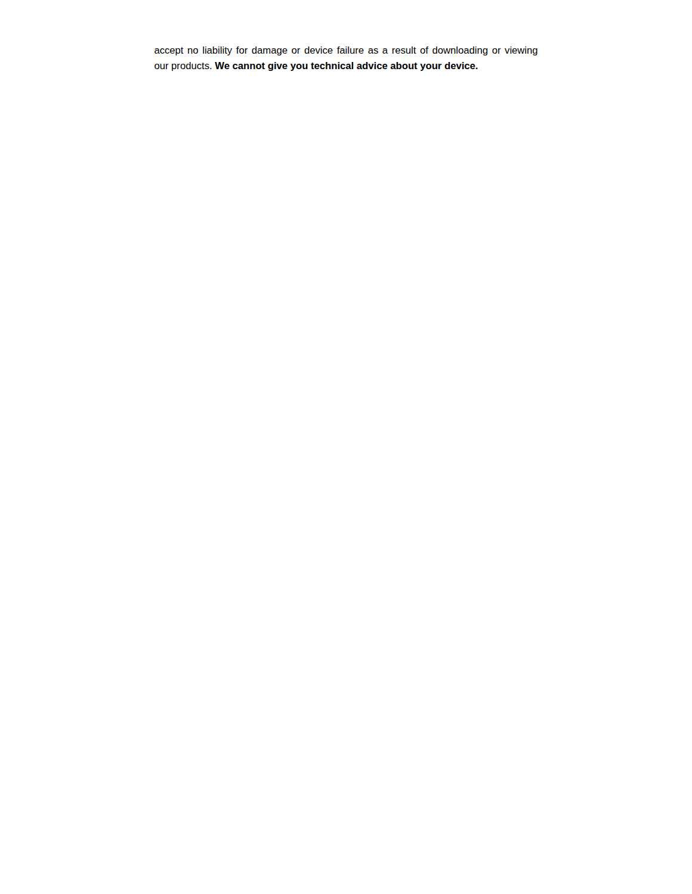accept no liability for damage or device failure as a result of downloading or viewing our products. We cannot give you technical advice about your device.